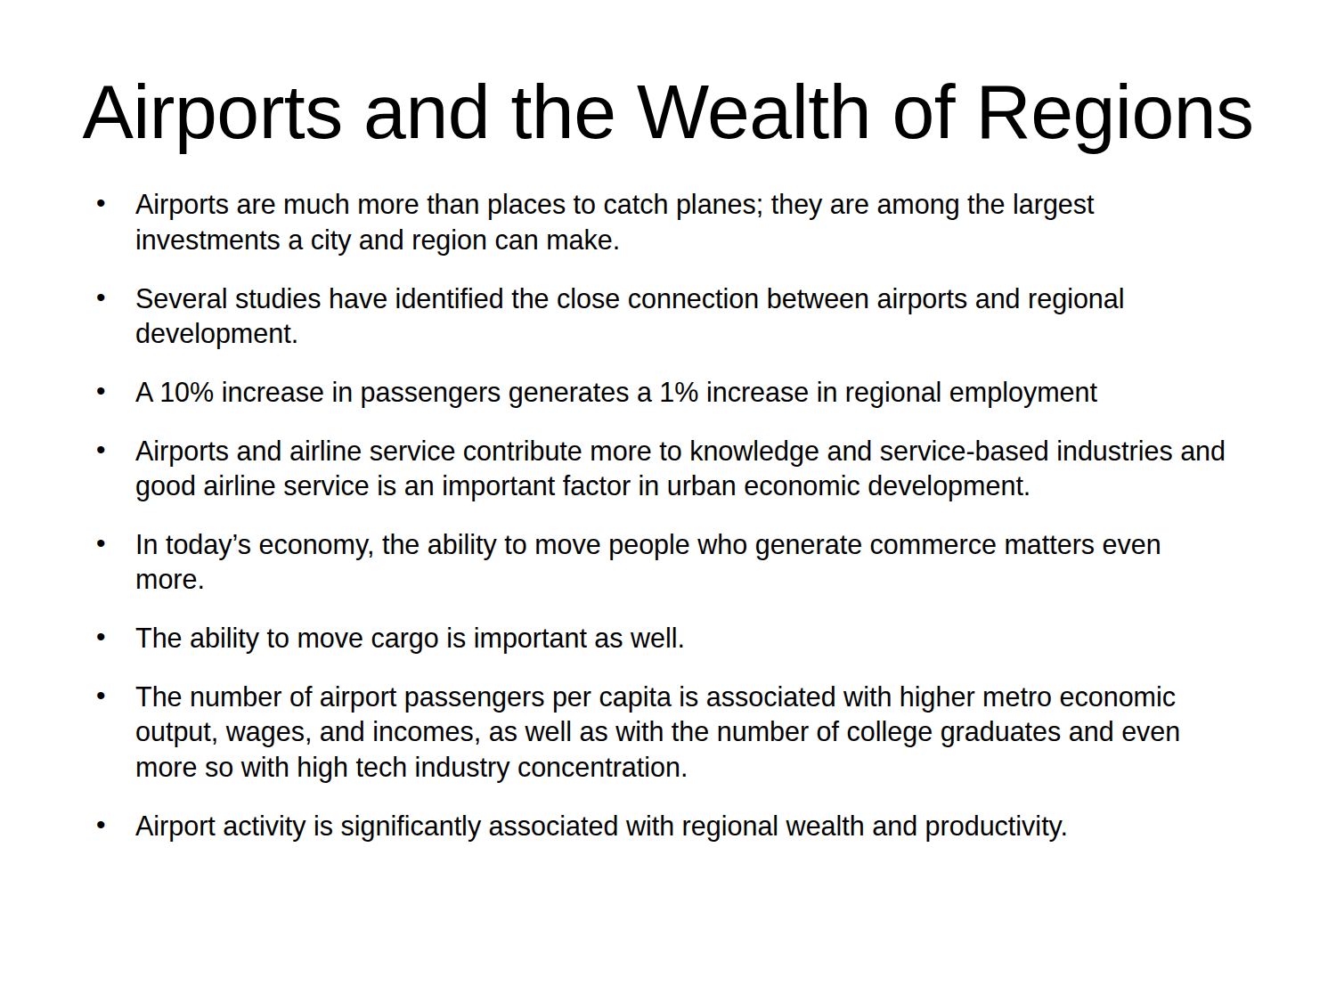Airports and the Wealth of Regions
Airports are much more than places to catch planes; they are among the largest investments a city and region can make.
Several studies have identified the close connection between airports and regional development.
A 10% increase in passengers generates a 1% increase in regional employment
Airports and airline service contribute more to knowledge and service-based industries and good airline service is an important factor in urban economic development.
In today’s economy, the ability to move people who generate commerce matters even more.
The ability to move cargo is important as well.
The number of airport passengers per capita is associated with higher metro economic output, wages, and incomes, as well as with the number of college graduates and even more so with high tech industry concentration.
Airport activity is significantly associated with regional wealth and productivity.